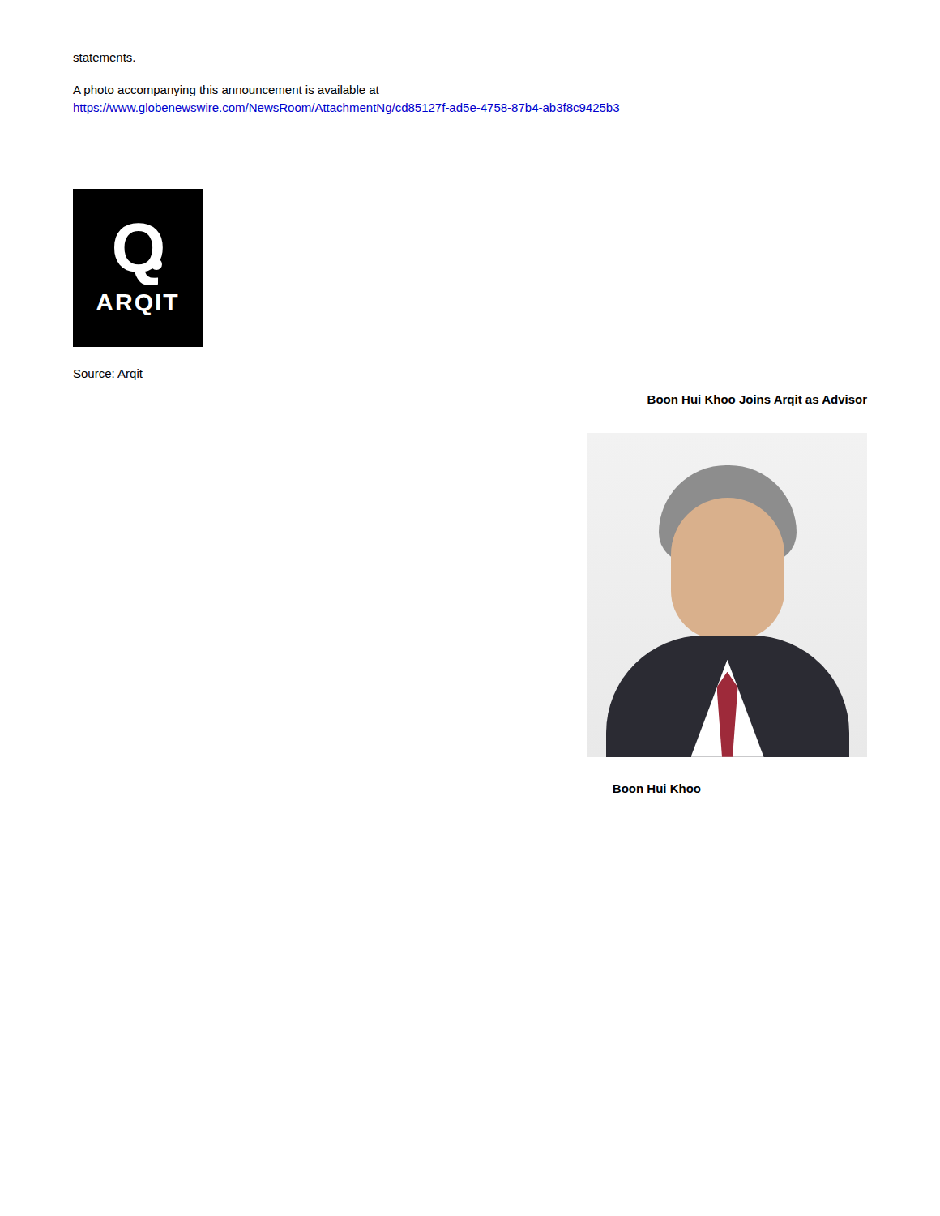statements.
A photo accompanying this announcement is available at
https://www.globenewswire.com/NewsRoom/AttachmentNg/cd85127f-ad5e-4758-87b4-ab3f8c9425b3
Q
ARQIT
Source: Arqit
Boon Hui Khoo Joins Arqit as Advisor
Boon Hui Khoo